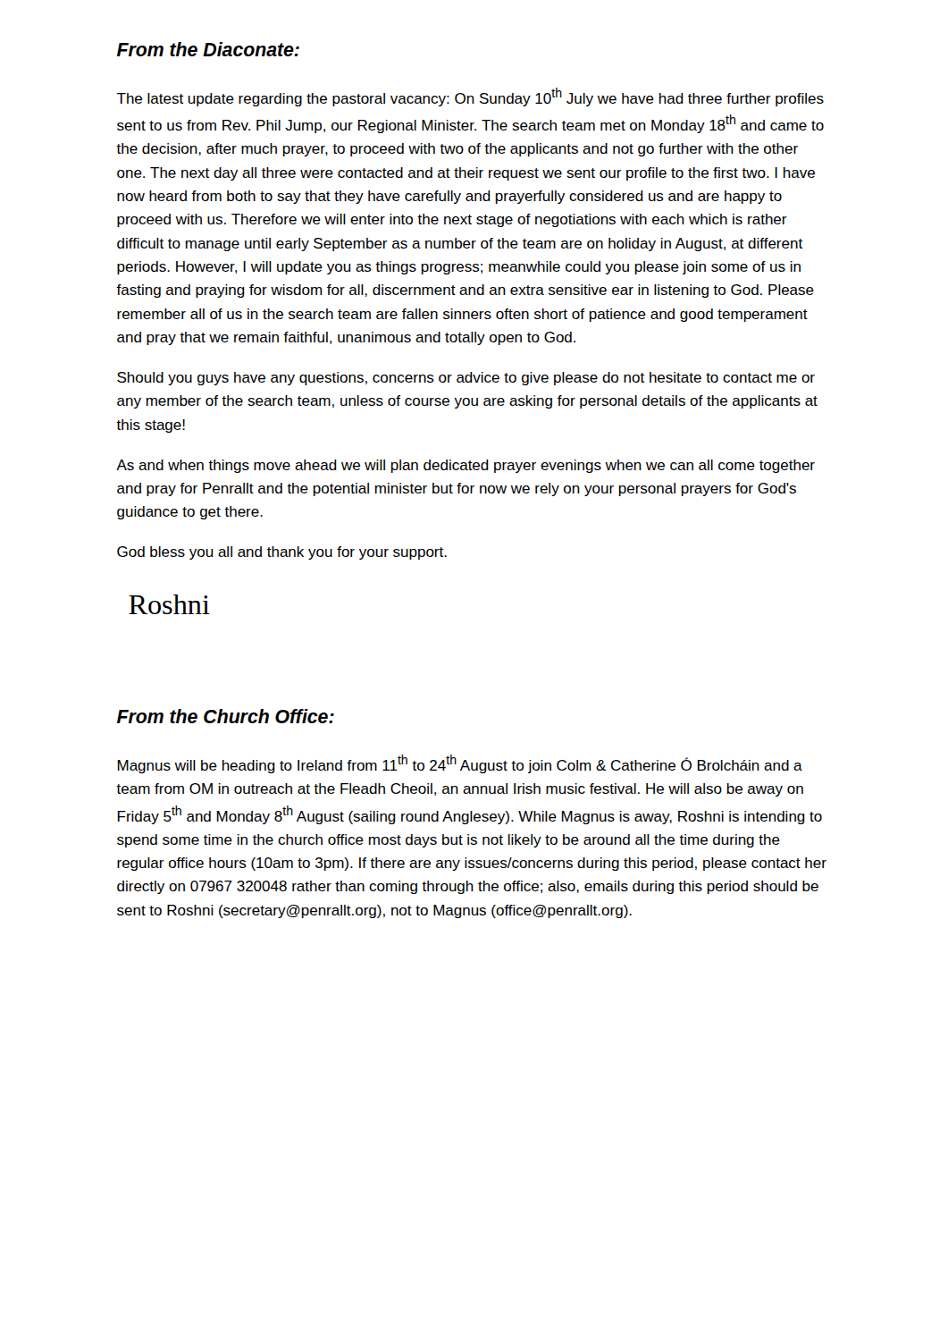From the Diaconate:
The latest update regarding the pastoral vacancy: On Sunday 10th July we have had three further profiles sent to us from Rev. Phil Jump, our Regional Minister. The search team met on Monday 18th and came to the decision, after much prayer, to proceed with two of the applicants and not go further with the other one. The next day all three were contacted and at their request we sent our profile to the first two. I have now heard from both to say that they have carefully and prayerfully considered us and are happy to proceed with us. Therefore we will enter into the next stage of negotiations with each which is rather difficult to manage until early September as a number of the team are on holiday in August, at different periods. However, I will update you as things progress; meanwhile could you please join some of us in fasting and praying for wisdom for all, discernment and an extra sensitive ear in listening to God. Please remember all of us in the search team are fallen sinners often short of patience and good temperament and pray that we remain faithful, unanimous and totally open to God.
Should you guys have any questions, concerns or advice to give please do not hesitate to contact me or any member of the search team, unless of course you are asking for personal details of the applicants at this stage!
As and when things move ahead we will plan dedicated prayer evenings when we can all come together and pray for Penrallt and the potential minister but for now we rely on your personal prayers for God's guidance to get there.
God bless you all and thank you for your support.
Roshni
From the Church Office:
Magnus will be heading to Ireland from 11th to 24th August to join Colm & Catherine Ó Brolcháin and a team from OM in outreach at the Fleadh Cheoil, an annual Irish music festival. He will also be away on Friday 5th and Monday 8th August (sailing round Anglesey). While Magnus is away, Roshni is intending to spend some time in the church office most days but is not likely to be around all the time during the regular office hours (10am to 3pm). If there are any issues/concerns during this period, please contact her directly on 07967 320048 rather than coming through the office; also, emails during this period should be sent to Roshni (secretary@penrallt.org), not to Magnus (office@penrallt.org).